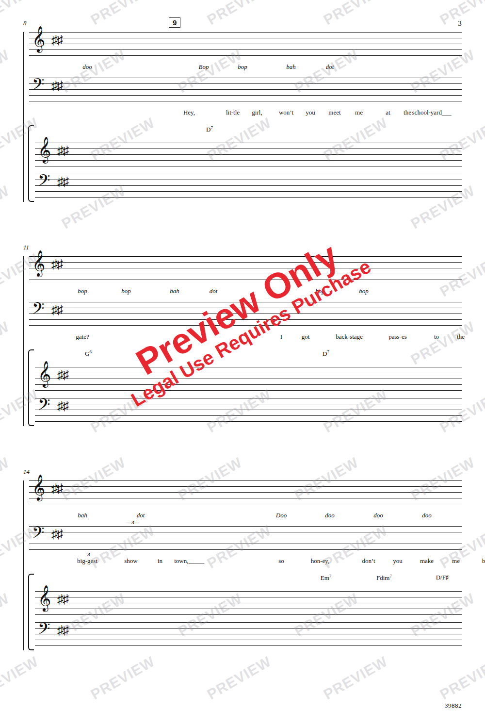3
8
9
𝄞 ♯♯
doo Bop bop bah dot
𝄢 ♯♯
Hey, lit‑tle girl, won’t you meet me at the school‑yard___
D7
𝄞 ♯♯
𝄢 ♯♯
11
𝄞 ♯♯
bop bop bah dot bop bop
𝄢 ♯♯
gate? I got back‑stage pass‑es to the
G6 D7
𝄞 ♯♯
𝄢 ♯♯
14
𝄞 ♯♯
bah dot Doo doo doo doo
𝄢 ♯♯ —3— 3
big‑gest show in town,_____ so hon‑ey, don’t you make me be
Em7 Fdim7 D/F♯
𝄞 ♯♯
𝄢 ♯♯
39882
PREVIEW
PREVIEW
PREVIEW
PREVIEW
PREVIEW
PREVIEW
PREVIEW
PREVIEW
PREVIEW
PREVIEW
PREVIEW
PREVIEW
PREVIEW
PREVIEW
PREVIEW
PREVIEW
PREVIEW
PREVIEW
PREVIEW
PREVIEW
PREVIEW
PREVIEW
PREVIEW
PREVIEW
PREVIEW
PREVIEW
PREVIEW
PREVIEW
PREVIEW
PREVIEW
PREVIEW
PREVIEW
PREVIEW
PREVIEW
PREVIEW
PREVIEW
PREVIEW
PREVIEW
PREVIEW
PREVIEW
PREVIEW
PREVIEW
PREVIEW
PREVIEW
PREVIEW
PREVIEW
PREVIEW
Preview Only
Legal Use Requires Purchase